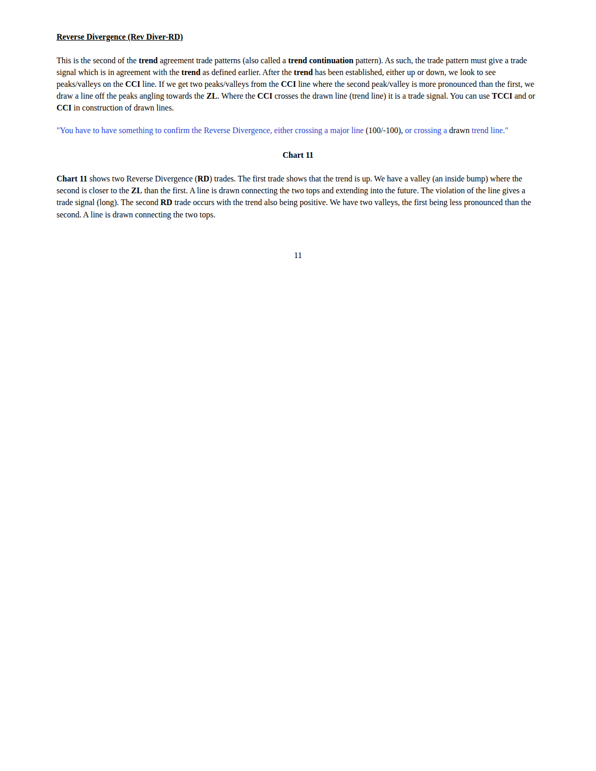Reverse Divergence (Rev Diver-RD)
This is the second of the trend agreement trade patterns (also called a trend continuation pattern). As such, the trade pattern must give a trade signal which is in agreement with the trend as defined earlier. After the trend has been established, either up or down, we look to see peaks/valleys on the CCI line. If we get two peaks/valleys from the CCI line where the second peak/valley is more pronounced than the first, we draw a line off the peaks angling towards the ZL. Where the CCI crosses the drawn line (trend line) it is a trade signal. You can use TCCI and or CCI in construction of drawn lines.
"You have to have something to confirm the Reverse Divergence, either crossing a major line (100/-100), or crossing a drawn trend line."
Chart 11
Chart 11 shows two Reverse Divergence (RD) trades. The first trade shows that the trend is up. We have a valley (an inside bump) where the second is closer to the ZL than the first. A line is drawn connecting the two tops and extending into the future. The violation of the line gives a trade signal (long). The second RD trade occurs with the trend also being positive. We have two valleys, the first being less pronounced than the second. A line is drawn connecting the two tops.
11